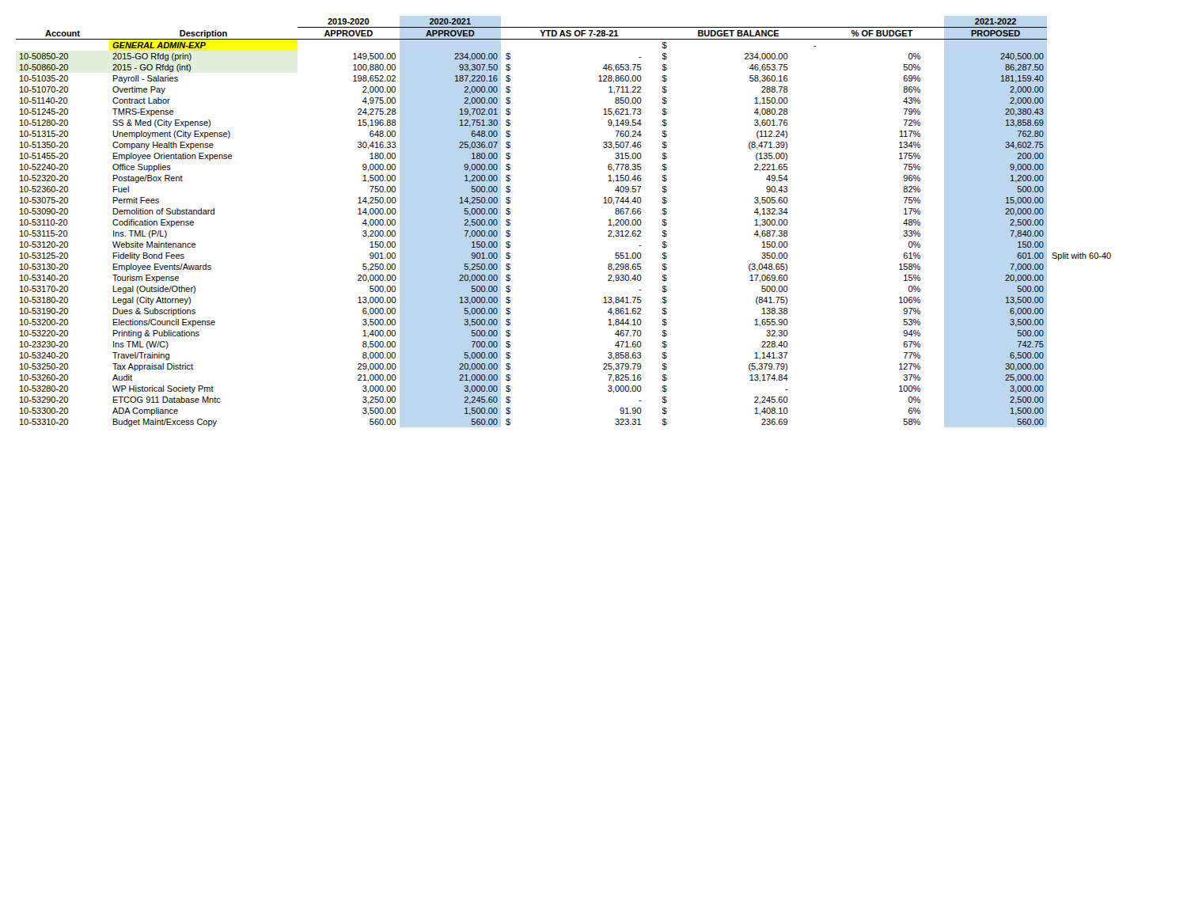| | | 2019-2020 | 2020-2021 | | | | 2021-2022 | |
| --- | --- | --- | --- | --- | --- | --- | --- | --- |
| Account | Description | APPROVED | APPROVED | YTD AS OF 7-28-21 | BUDGET BALANCE | % OF BUDGET | PROPOSED | |
| | GENERAL ADMIN-EXP | | | | | $ | - | | | |
| 10-50850-20 | 2015-GO Rfdg (prin) | 149,500.00 | 234,000.00 | $ | - | $ | 234,000.00 | 0% | 240,500.00 | |
| 10-50860-20 | 2015 - GO Rfdg (int) | 100,880.00 | 93,307.50 | $ | 46,653.75 | $ | 46,653.75 | 50% | 86,287.50 | |
| 10-51035-20 | Payroll - Salaries | 198,652.02 | 187,220.16 | $ | 128,860.00 | $ | 58,360.16 | 69% | 181,159.40 | |
| 10-51070-20 | Overtime Pay | 2,000.00 | 2,000.00 | $ | 1,711.22 | $ | 288.78 | 86% | 2,000.00 | |
| 10-51140-20 | Contract Labor | 4,975.00 | 2,000.00 | $ | 850.00 | $ | 1,150.00 | 43% | 2,000.00 | |
| 10-51245-20 | TMRS-Expense | 24,275.28 | 19,702.01 | $ | 15,621.73 | $ | 4,080.28 | 79% | 20,380.43 | |
| 10-51280-20 | SS & Med (City Expense) | 15,196.88 | 12,751.30 | $ | 9,149.54 | $ | 3,601.76 | 72% | 13,858.69 | |
| 10-51315-20 | Unemployment (City Expense) | 648.00 | 648.00 | $ | 760.24 | $ | (112.24) | 117% | 762.80 | |
| 10-51350-20 | Company Health Expense | 30,416.33 | 25,036.07 | $ | 33,507.46 | $ | (8,471.39) | 134% | 34,602.75 | |
| 10-51455-20 | Employee Orientation Expense | 180.00 | 180.00 | $ | 315.00 | $ | (135.00) | 175% | 200.00 | |
| 10-52240-20 | Office Supplies | 9,000.00 | 9,000.00 | $ | 6,778.35 | $ | 2,221.65 | 75% | 9,000.00 | |
| 10-52320-20 | Postage/Box Rent | 1,500.00 | 1,200.00 | $ | 1,150.46 | $ | 49.54 | 96% | 1,200.00 | |
| 10-52360-20 | Fuel | 750.00 | 500.00 | $ | 409.57 | $ | 90.43 | 82% | 500.00 | |
| 10-53075-20 | Permit Fees | 14,250.00 | 14,250.00 | $ | 10,744.40 | $ | 3,505.60 | 75% | 15,000.00 | |
| 10-53090-20 | Demolition of Substandard | 14,000.00 | 5,000.00 | $ | 867.66 | $ | 4,132.34 | 17% | 20,000.00 | |
| 10-53110-20 | Codification Expense | 4,000.00 | 2,500.00 | $ | 1,200.00 | $ | 1,300.00 | 48% | 2,500.00 | |
| 10-53115-20 | Ins. TML (P/L) | 3,200.00 | 7,000.00 | $ | 2,312.62 | $ | 4,687.38 | 33% | 7,840.00 | |
| 10-53120-20 | Website Maintenance | 150.00 | 150.00 | $ | - | $ | 150.00 | 0% | 150.00 | |
| 10-53125-20 | Fidelity Bond Fees | 901.00 | 901.00 | $ | 551.00 | $ | 350.00 | 61% | 601.00 | Split with 60-40 |
| 10-53130-20 | Employee Events/Awards | 5,250.00 | 5,250.00 | $ | 8,298.65 | $ | (3,048.65) | 158% | 7,000.00 | |
| 10-53140-20 | Tourism Expense | 20,000.00 | 20,000.00 | $ | 2,930.40 | $ | 17,069.60 | 15% | 20,000.00 | |
| 10-53170-20 | Legal (Outside/Other) | 500.00 | 500.00 | $ | - | $ | 500.00 | 0% | 500.00 | |
| 10-53180-20 | Legal (City Attorney) | 13,000.00 | 13,000.00 | $ | 13,841.75 | $ | (841.75) | 106% | 13,500.00 | |
| 10-53190-20 | Dues & Subscriptions | 6,000.00 | 5,000.00 | $ | 4,861.62 | $ | 138.38 | 97% | 6,000.00 | |
| 10-53200-20 | Elections/Council Expense | 3,500.00 | 3,500.00 | $ | 1,844.10 | $ | 1,655.90 | 53% | 3,500.00 | |
| 10-53220-20 | Printing & Publications | 1,400.00 | 500.00 | $ | 467.70 | $ | 32.30 | 94% | 500.00 | |
| 10-23230-20 | Ins TML (W/C) | 8,500.00 | 700.00 | $ | 471.60 | $ | 228.40 | 67% | 742.75 | |
| 10-53240-20 | Travel/Training | 8,000.00 | 5,000.00 | $ | 3,858.63 | $ | 1,141.37 | 77% | 6,500.00 | |
| 10-53250-20 | Tax Appraisal District | 29,000.00 | 20,000.00 | $ | 25,379.79 | $ | (5,379.79) | 127% | 30,000.00 | |
| 10-53260-20 | Audit | 21,000.00 | 21,000.00 | $ | 7,825.16 | $ | 13,174.84 | 37% | 25,000.00 | |
| 10-53280-20 | WP Historical Society Pmt | 3,000.00 | 3,000.00 | $ | 3,000.00 | $ | - | 100% | 3,000.00 | |
| 10-53290-20 | ETCOG 911 Database Mntc | 3,250.00 | 2,245.60 | $ | - | $ | 2,245.60 | 0% | 2,500.00 | |
| 10-53300-20 | ADA Compliance | 3,500.00 | 1,500.00 | $ | 91.90 | $ | 1,408.10 | 6% | 1,500.00 | |
| 10-53310-20 | Budget Maint/Excess Copy | 560.00 | 560.00 | $ | 323.31 | $ | 236.69 | 58% | 560.00 | |